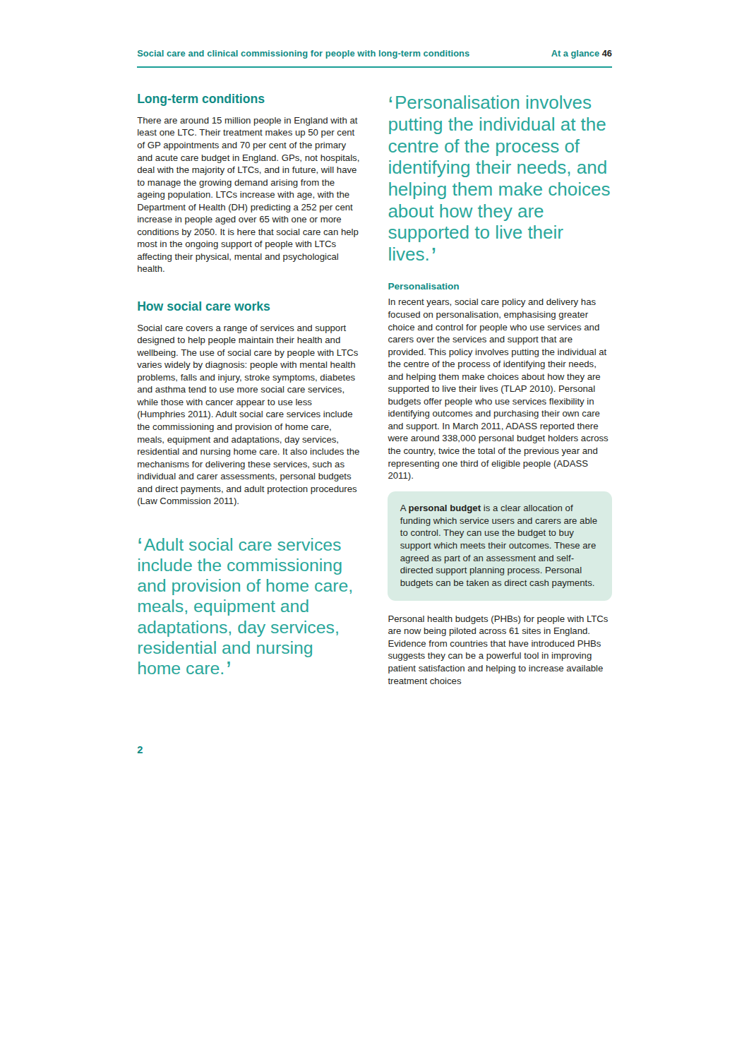Social care and clinical commissioning for people with long-term conditions
At a glance 46
Long-term conditions
There are around 15 million people in England with at least one LTC. Their treatment makes up 50 per cent of GP appointments and 70 per cent of the primary and acute care budget in England. GPs, not hospitals, deal with the majority of LTCs, and in future, will have to manage the growing demand arising from the ageing population. LTCs increase with age, with the Department of Health (DH) predicting a 252 per cent increase in people aged over 65 with one or more conditions by 2050. It is here that social care can help most in the ongoing support of people with LTCs affecting their physical, mental and psychological health.
How social care works
Social care covers a range of services and support designed to help people maintain their health and wellbeing. The use of social care by people with LTCs varies widely by diagnosis: people with mental health problems, falls and injury, stroke symptoms, diabetes and asthma tend to use more social care services, while those with cancer appear to use less (Humphries 2011). Adult social care services include the commissioning and provision of home care, meals, equipment and adaptations, day services, residential and nursing home care. It also includes the mechanisms for delivering these services, such as individual and carer assessments, personal budgets and direct payments, and adult protection procedures (Law Commission 2011).
‘Adult social care services include the commissioning and provision of home care, meals, equipment and adaptations, day services, residential and nursing home care.’
‘Personalisation involves putting the individual at the centre of the process of identifying their needs, and helping them make choices about how they are supported to live their lives.’
Personalisation
In recent years, social care policy and delivery has focused on personalisation, emphasising greater choice and control for people who use services and carers over the services and support that are provided. This policy involves putting the individual at the centre of the process of identifying their needs, and helping them make choices about how they are supported to live their lives (TLAP 2010). Personal budgets offer people who use services flexibility in identifying outcomes and purchasing their own care and support. In March 2011, ADASS reported there were around 338,000 personal budget holders across the country, twice the total of the previous year and representing one third of eligible people (ADASS 2011).
A personal budget is a clear allocation of funding which service users and carers are able to control. They can use the budget to buy support which meets their outcomes. These are agreed as part of an assessment and self-directed support planning process. Personal budgets can be taken as direct cash payments.
Personal health budgets (PHBs) for people with LTCs are now being piloted across 61 sites in England. Evidence from countries that have introduced PHBs suggests they can be a powerful tool in improving patient satisfaction and helping to increase available treatment choices
2